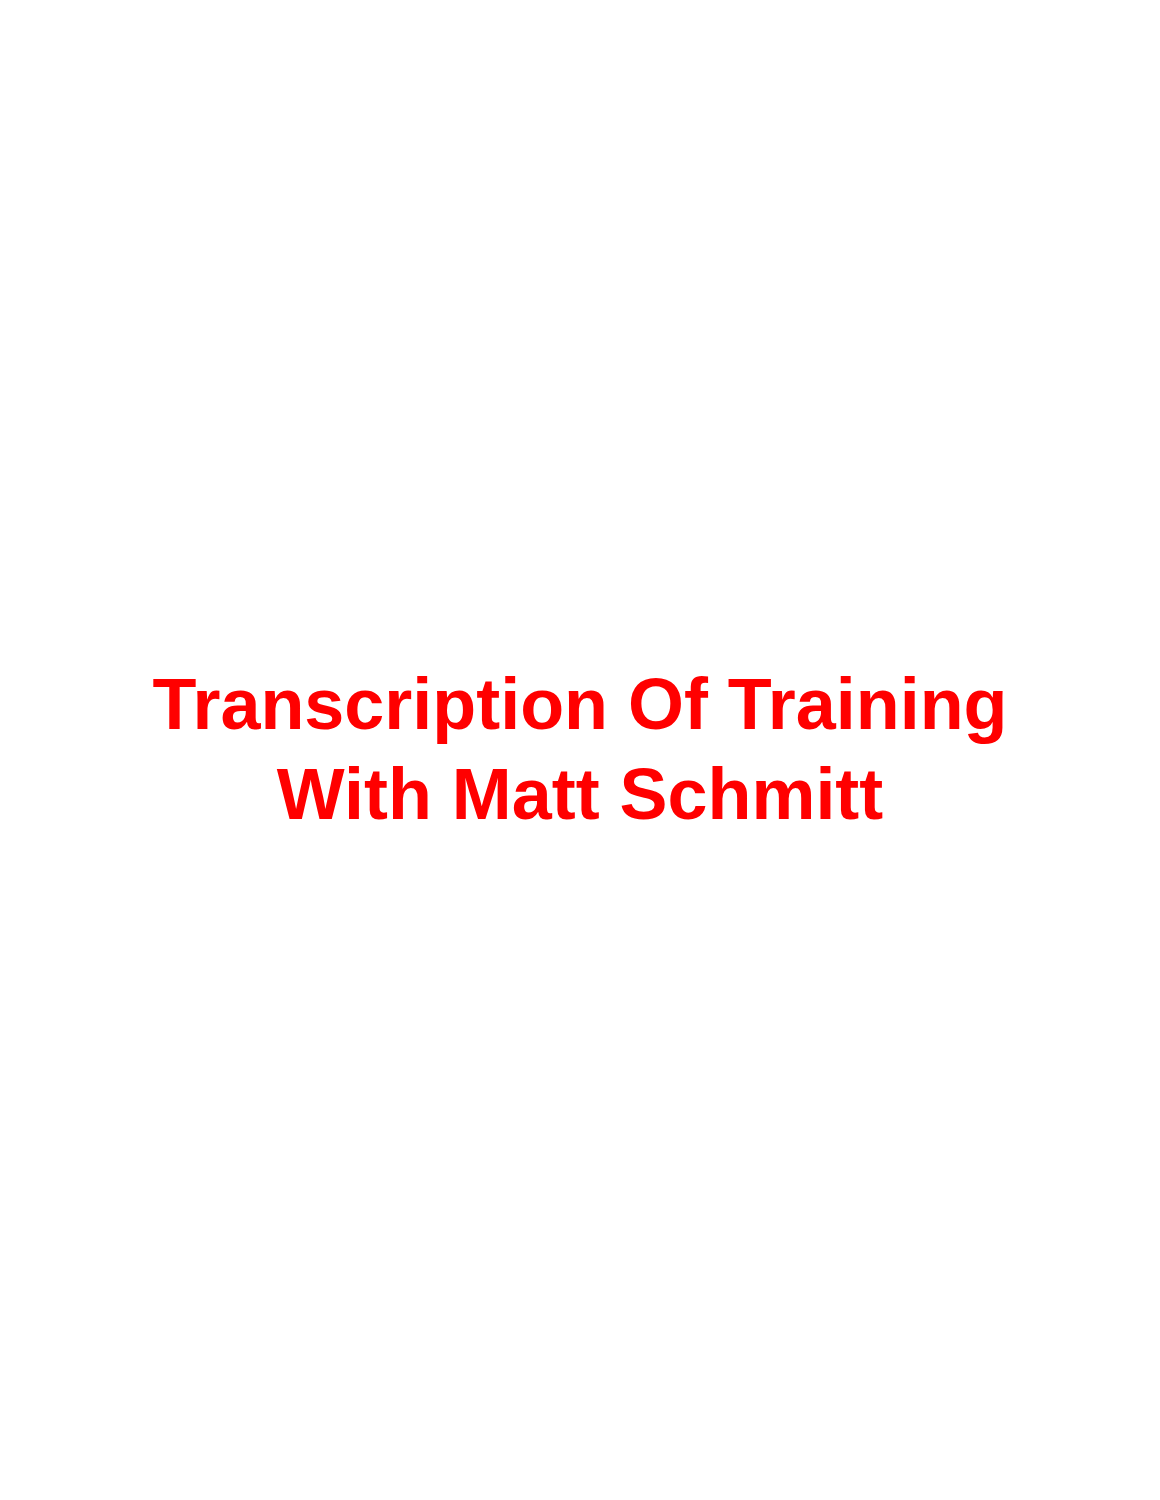Transcription Of Training With Matt Schmitt